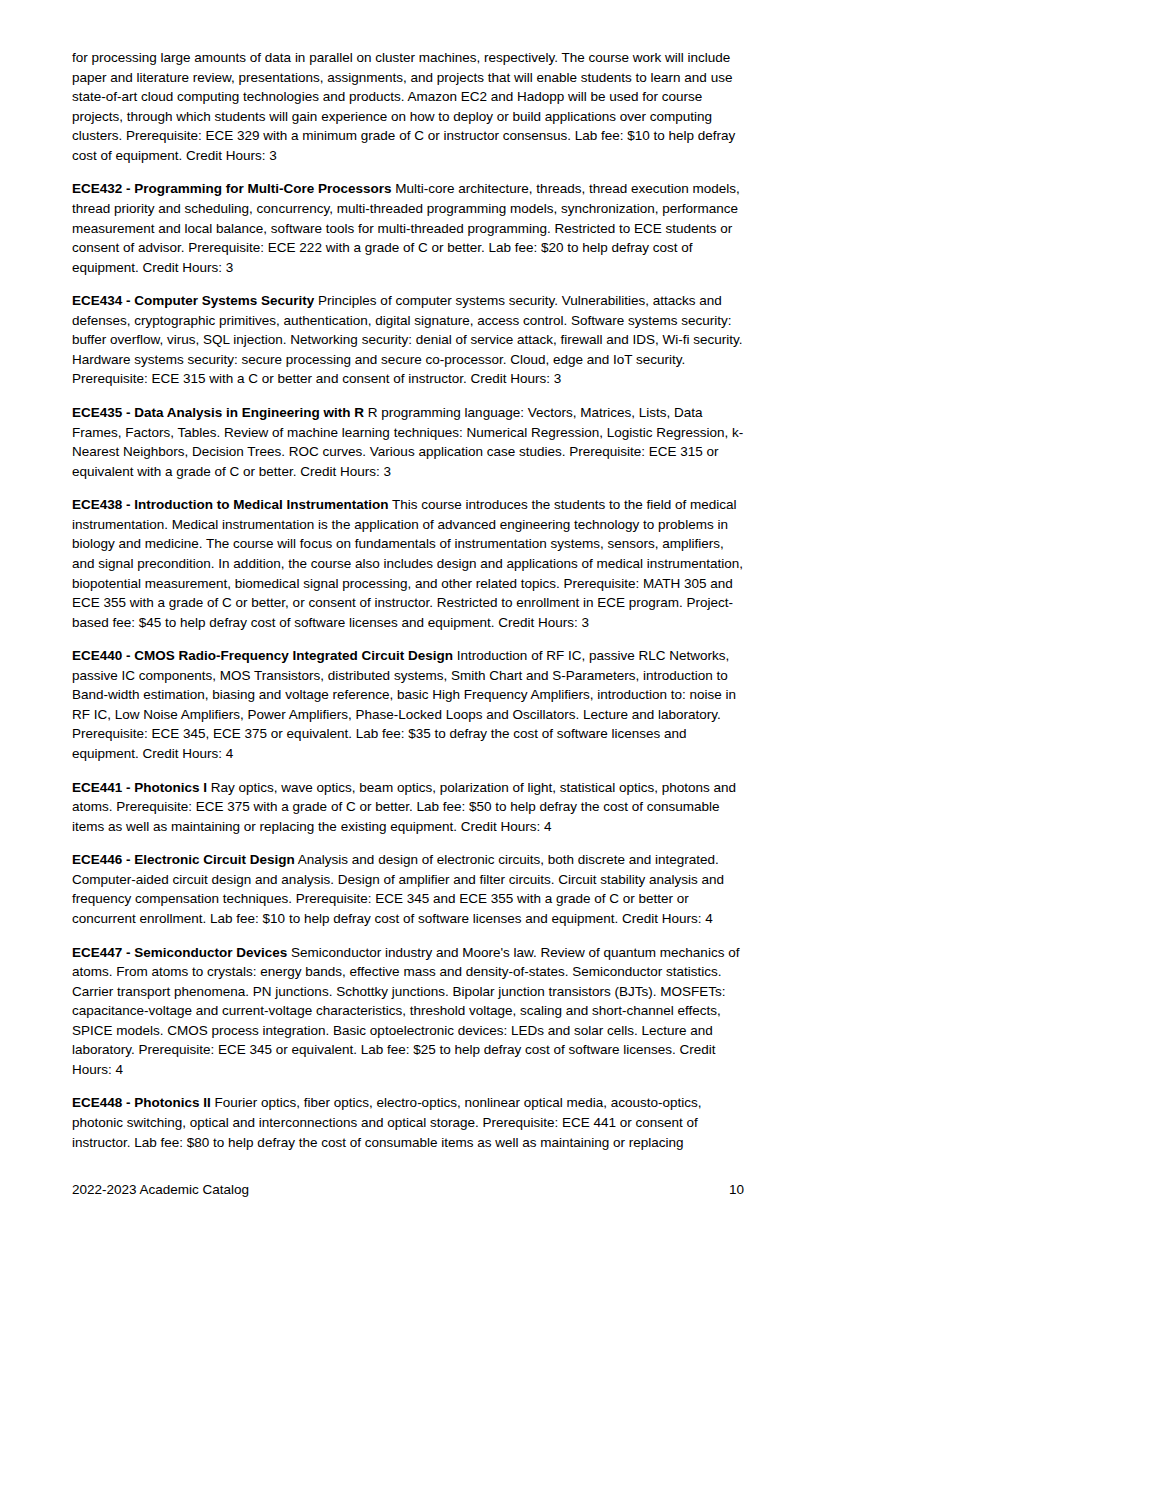for processing large amounts of data in parallel on cluster machines, respectively. The course work will include paper and literature review, presentations, assignments, and projects that will enable students to learn and use state-of-art cloud computing technologies and products. Amazon EC2 and Hadopp will be used for course projects, through which students will gain experience on how to deploy or build applications over computing clusters. Prerequisite: ECE 329 with a minimum grade of C or instructor consensus. Lab fee: $10 to help defray cost of equipment. Credit Hours: 3
ECE432 - Programming for Multi-Core Processors Multi-core architecture, threads, thread execution models, thread priority and scheduling, concurrency, multi-threaded programming models, synchronization, performance measurement and local balance, software tools for multi-threaded programming. Restricted to ECE students or consent of advisor. Prerequisite: ECE 222 with a grade of C or better. Lab fee: $20 to help defray cost of equipment. Credit Hours: 3
ECE434 - Computer Systems Security Principles of computer systems security. Vulnerabilities, attacks and defenses, cryptographic primitives, authentication, digital signature, access control. Software systems security: buffer overflow, virus, SQL injection. Networking security: denial of service attack, firewall and IDS, Wi-fi security. Hardware systems security: secure processing and secure co-processor. Cloud, edge and IoT security. Prerequisite: ECE 315 with a C or better and consent of instructor. Credit Hours: 3
ECE435 - Data Analysis in Engineering with R R programming language: Vectors, Matrices, Lists, Data Frames, Factors, Tables. Review of machine learning techniques: Numerical Regression, Logistic Regression, k-Nearest Neighbors, Decision Trees. ROC curves. Various application case studies. Prerequisite: ECE 315 or equivalent with a grade of C or better. Credit Hours: 3
ECE438 - Introduction to Medical Instrumentation This course introduces the students to the field of medical instrumentation. Medical instrumentation is the application of advanced engineering technology to problems in biology and medicine. The course will focus on fundamentals of instrumentation systems, sensors, amplifiers, and signal precondition. In addition, the course also includes design and applications of medical instrumentation, biopotential measurement, biomedical signal processing, and other related topics. Prerequisite: MATH 305 and ECE 355 with a grade of C or better, or consent of instructor. Restricted to enrollment in ECE program. Project-based fee: $45 to help defray cost of software licenses and equipment. Credit Hours: 3
ECE440 - CMOS Radio-Frequency Integrated Circuit Design Introduction of RF IC, passive RLC Networks, passive IC components, MOS Transistors, distributed systems, Smith Chart and S-Parameters, introduction to Band-width estimation, biasing and voltage reference, basic High Frequency Amplifiers, introduction to: noise in RF IC, Low Noise Amplifiers, Power Amplifiers, Phase-Locked Loops and Oscillators. Lecture and laboratory. Prerequisite: ECE 345, ECE 375 or equivalent. Lab fee: $35 to defray the cost of software licenses and equipment. Credit Hours: 4
ECE441 - Photonics I Ray optics, wave optics, beam optics, polarization of light, statistical optics, photons and atoms. Prerequisite: ECE 375 with a grade of C or better. Lab fee: $50 to help defray the cost of consumable items as well as maintaining or replacing the existing equipment. Credit Hours: 4
ECE446 - Electronic Circuit Design Analysis and design of electronic circuits, both discrete and integrated. Computer-aided circuit design and analysis. Design of amplifier and filter circuits. Circuit stability analysis and frequency compensation techniques. Prerequisite: ECE 345 and ECE 355 with a grade of C or better or concurrent enrollment. Lab fee: $10 to help defray cost of software licenses and equipment. Credit Hours: 4
ECE447 - Semiconductor Devices Semiconductor industry and Moore's law. Review of quantum mechanics of atoms. From atoms to crystals: energy bands, effective mass and density-of-states. Semiconductor statistics. Carrier transport phenomena. PN junctions. Schottky junctions. Bipolar junction transistors (BJTs). MOSFETs: capacitance-voltage and current-voltage characteristics, threshold voltage, scaling and short-channel effects, SPICE models. CMOS process integration. Basic optoelectronic devices: LEDs and solar cells. Lecture and laboratory. Prerequisite: ECE 345 or equivalent. Lab fee: $25 to help defray cost of software licenses. Credit Hours: 4
ECE448 - Photonics II Fourier optics, fiber optics, electro-optics, nonlinear optical media, acousto-optics, photonic switching, optical and interconnections and optical storage. Prerequisite: ECE 441 or consent of instructor. Lab fee: $80 to help defray the cost of consumable items as well as maintaining or replacing
2022-2023 Academic Catalog 10